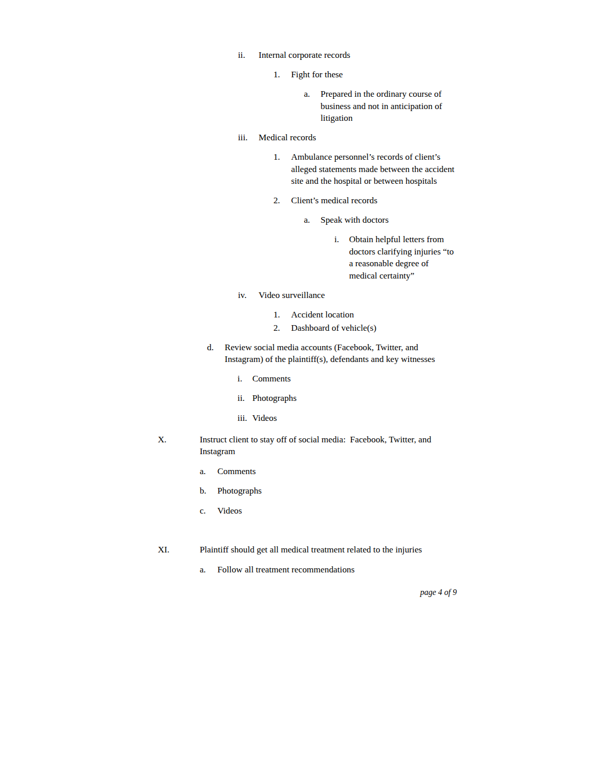ii. Internal corporate records
1. Fight for these
a. Prepared in the ordinary course of business and not in anticipation of litigation
iii. Medical records
1. Ambulance personnel’s records of client’s alleged statements made between the accident site and the hospital or between hospitals
2. Client’s medical records
a. Speak with doctors
i. Obtain helpful letters from doctors clarifying injuries “to a reasonable degree of medical certainty”
iv. Video surveillance
1. Accident location
2. Dashboard of vehicle(s)
d. Review social media accounts (Facebook, Twitter, and Instagram) of the plaintiff(s), defendants and key witnesses
i. Comments
ii. Photographs
iii. Videos
X. Instruct client to stay off of social media: Facebook, Twitter, and Instagram
a. Comments
b. Photographs
c. Videos
XI. Plaintiff should get all medical treatment related to the injuries
a. Follow all treatment recommendations
page 4 of 9